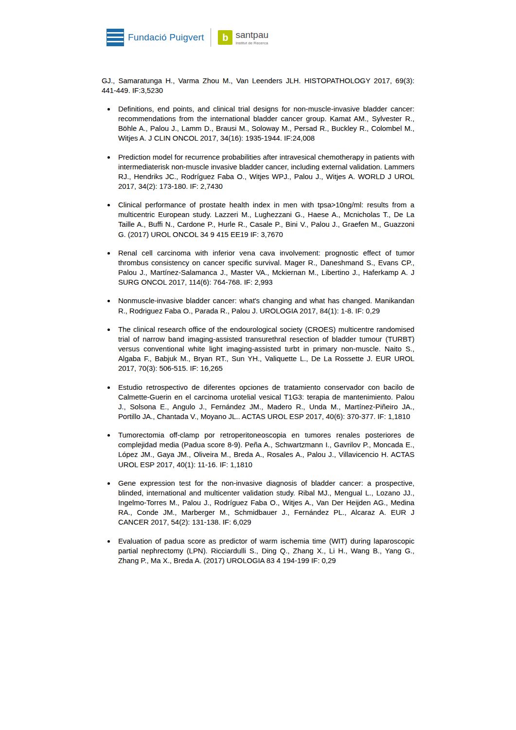Fundació Puigvert
b santpauInstitut de Recerca
GJ., Samaratunga H., Varma Zhou M., Van Leenders JLH. HISTOPATHOLOGY 2017, 69(3): 441-449. IF:3,5230
Definitions, end points, and clinical trial designs for non-muscle-invasive bladder cancer: recommendations from the international bladder cancer group. Kamat AM., Sylvester R., Böhle A., Palou J., Lamm D., Brausi M., Soloway M., Persad R., Buckley R., Colombel M., Witjes A. J CLIN ONCOL 2017, 34(16): 1935-1944. IF:24,008
Prediction model for recurrence probabilities after intravesical chemotherapy in patients with intermediaterisk non-muscle invasive bladder cancer, including external validation. Lammers RJ., Hendriks JC., Rodríguez Faba O., Witjes WPJ., Palou J., Witjes A. WORLD J UROL 2017, 34(2): 173-180. IF: 2,7430
Clinical performance of prostate health index in men with tpsa>10ng/ml: results from a multicentric European study. Lazzeri M., Lughezzani G., Haese A., Mcnicholas T., De La Taille A., Buffi N., Cardone P., Hurle R., Casale P., Bini V., Palou J., Graefen M., Guazzoni G. (2017) UROL ONCOL 34 9 415 EE19 IF: 3,7670
Renal cell carcinoma with inferior vena cava involvement: prognostic effect of tumor thrombus consistency on cancer specific survival. Mager R., Daneshmand S., Evans CP., Palou J., Martínez-Salamanca J., Master VA., Mckiernan M., Libertino J., Haferkamp A. J SURG ONCOL 2017, 114(6): 764-768. IF: 2,993
Nonmuscle-invasive bladder cancer: what's changing and what has changed. Manikandan R., Rodriguez Faba O., Parada R., Palou J. UROLOGIA 2017, 84(1): 1-8. IF: 0,29
The clinical research office of the endourological society (CROES) multicentre randomised trial of narrow band imaging-assisted transurethral resection of bladder tumour (TURBT) versus conventional white light imaging-assisted turbt in primary non-muscle. Naito S., Algaba F., Babjuk M., Bryan RT., Sun YH., Valiquette L., De La Rossette J. EUR UROL 2017, 70(3): 506-515. IF: 16,265
Estudio retrospectivo de diferentes opciones de tratamiento conservador con bacilo de Calmette-Guerin en el carcinoma urotelial vesical T1G3: terapia de mantenimiento. Palou J., Solsona E., Angulo J., Fernández JM., Madero R., Unda M., Martínez-Piñeiro JA., Portillo JA., Chantada V., Moyano JL.. ACTAS UROL ESP 2017, 40(6): 370-377. IF: 1,1810
Tumorectomia off-clamp por retroperitoneoscopia en tumores renales posteriores de complejidad media (Padua score 8-9). Peña A., Schwartzmann I., Gavrilov P., Moncada E., López JM., Gaya JM., Oliveira M., Breda A., Rosales A., Palou J., Villavicencio H. ACTAS UROL ESP 2017, 40(1): 11-16. IF: 1,1810
Gene expression test for the non-invasive diagnosis of bladder cancer: a prospective, blinded, international and multicenter validation study. Ribal MJ., Mengual L., Lozano JJ., Ingelmo-Torres M., Palou J., Rodríguez Faba O., Witjes A., Van Der Heijden AG., Medina RA., Conde JM., Marberger M., Schmidbauer J., Fernández PL., Alcaraz A. EUR J CANCER 2017, 54(2): 131-138. IF: 6,029
Evaluation of padua score as predictor of warm ischemia time (WIT) during laparoscopic partial nephrectomy (LPN). Ricciardulli S., Ding Q., Zhang X., Li H., Wang B., Yang G., Zhang P., Ma X., Breda A. (2017) UROLOGIA 83 4 194-199 IF: 0,29